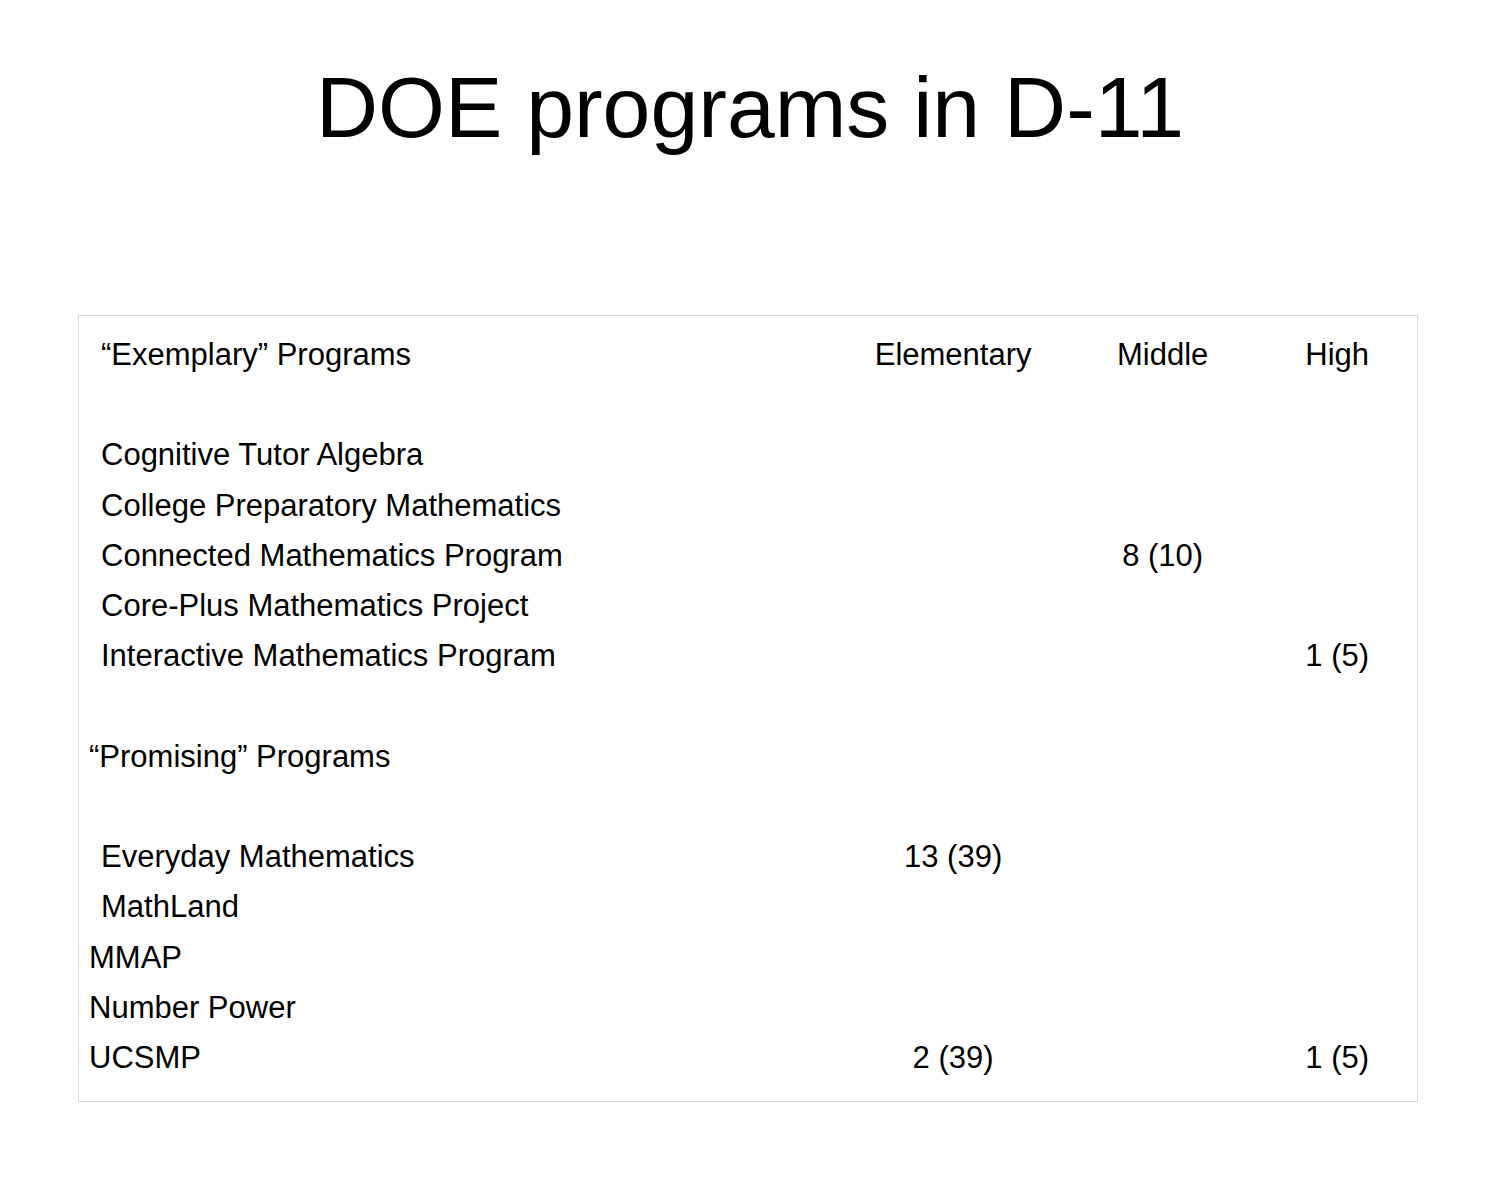DOE programs in D-11
| “Exemplary” Programs | Elementary | Middle | High |
| Cognitive Tutor Algebra | | | |
| College Preparatory Mathematics | | | |
| Connected Mathematics Program | | 8 (10) | |
| Core-Plus Mathematics Project | | | |
| Interactive Mathematics Program | | | 1 (5) |
| “Promising” Programs | | | |
| Everyday Mathematics | 13 (39) | | |
| MathLand | | | |
| MMAP | | | |
| Number Power | | | |
| UCSMP | 2 (39) | | 1 (5) |